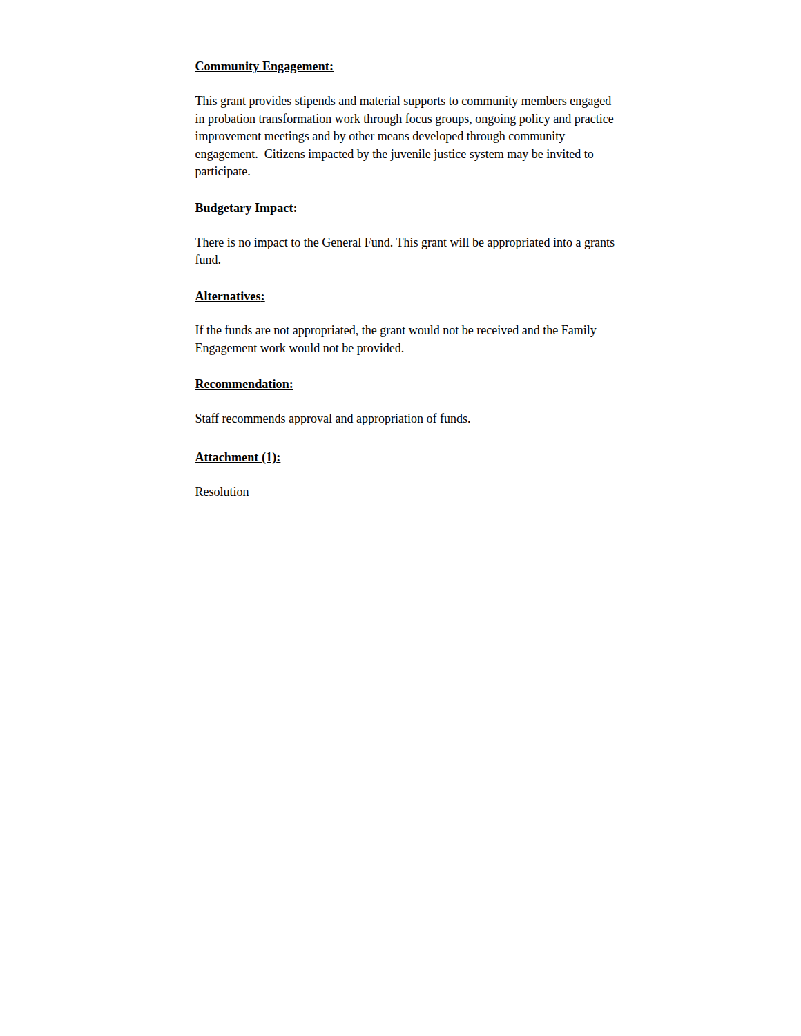Community Engagement:
This grant provides stipends and material supports to community members engaged in probation transformation work through focus groups, ongoing policy and practice improvement meetings and by other means developed through community engagement. Citizens impacted by the juvenile justice system may be invited to participate.
Budgetary Impact:
There is no impact to the General Fund. This grant will be appropriated into a grants fund.
Alternatives:
If the funds are not appropriated, the grant would not be received and the Family Engagement work would not be provided.
Recommendation:
Staff recommends approval and appropriation of funds.
Attachment (1):
Resolution